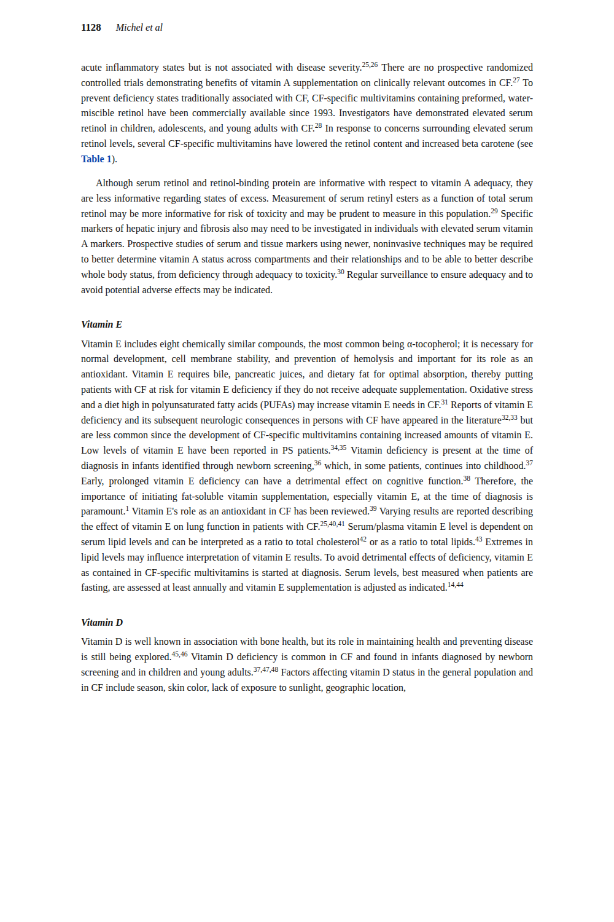1128 Michel et al
acute inflammatory states but is not associated with disease severity.25,26 There are no prospective randomized controlled trials demonstrating benefits of vitamin A supplementation on clinically relevant outcomes in CF.27 To prevent deficiency states traditionally associated with CF, CF-specific multivitamins containing preformed, water-miscible retinol have been commercially available since 1993. Investigators have demonstrated elevated serum retinol in children, adolescents, and young adults with CF.28 In response to concerns surrounding elevated serum retinol levels, several CF-specific multivitamins have lowered the retinol content and increased beta carotene (see Table 1).
Although serum retinol and retinol-binding protein are informative with respect to vitamin A adequacy, they are less informative regarding states of excess. Measurement of serum retinyl esters as a function of total serum retinol may be more informative for risk of toxicity and may be prudent to measure in this population.29 Specific markers of hepatic injury and fibrosis also may need to be investigated in individuals with elevated serum vitamin A markers. Prospective studies of serum and tissue markers using newer, noninvasive techniques may be required to better determine vitamin A status across compartments and their relationships and to be able to better describe whole body status, from deficiency through adequacy to toxicity.30 Regular surveillance to ensure adequacy and to avoid potential adverse effects may be indicated.
Vitamin E
Vitamin E includes eight chemically similar compounds, the most common being α-tocopherol; it is necessary for normal development, cell membrane stability, and prevention of hemolysis and important for its role as an antioxidant. Vitamin E requires bile, pancreatic juices, and dietary fat for optimal absorption, thereby putting patients with CF at risk for vitamin E deficiency if they do not receive adequate supplementation. Oxidative stress and a diet high in polyunsaturated fatty acids (PUFAs) may increase vitamin E needs in CF.31 Reports of vitamin E deficiency and its subsequent neurologic consequences in persons with CF have appeared in the literature32,33 but are less common since the development of CF-specific multivitamins containing increased amounts of vitamin E. Low levels of vitamin E have been reported in PS patients.34,35 Vitamin deficiency is present at the time of diagnosis in infants identified through newborn screening,36 which, in some patients, continues into childhood.37 Early, prolonged vitamin E deficiency can have a detrimental effect on cognitive function.38 Therefore, the importance of initiating fat-soluble vitamin supplementation, especially vitamin E, at the time of diagnosis is paramount.1 Vitamin E's role as an antioxidant in CF has been reviewed.39 Varying results are reported describing the effect of vitamin E on lung function in patients with CF.25,40,41 Serum/plasma vitamin E level is dependent on serum lipid levels and can be interpreted as a ratio to total cholesterol42 or as a ratio to total lipids.43 Extremes in lipid levels may influence interpretation of vitamin E results. To avoid detrimental effects of deficiency, vitamin E as contained in CF-specific multivitamins is started at diagnosis. Serum levels, best measured when patients are fasting, are assessed at least annually and vitamin E supplementation is adjusted as indicated.14,44
Vitamin D
Vitamin D is well known in association with bone health, but its role in maintaining health and preventing disease is still being explored.45,46 Vitamin D deficiency is common in CF and found in infants diagnosed by newborn screening and in children and young adults.37,47,48 Factors affecting vitamin D status in the general population and in CF include season, skin color, lack of exposure to sunlight, geographic location,